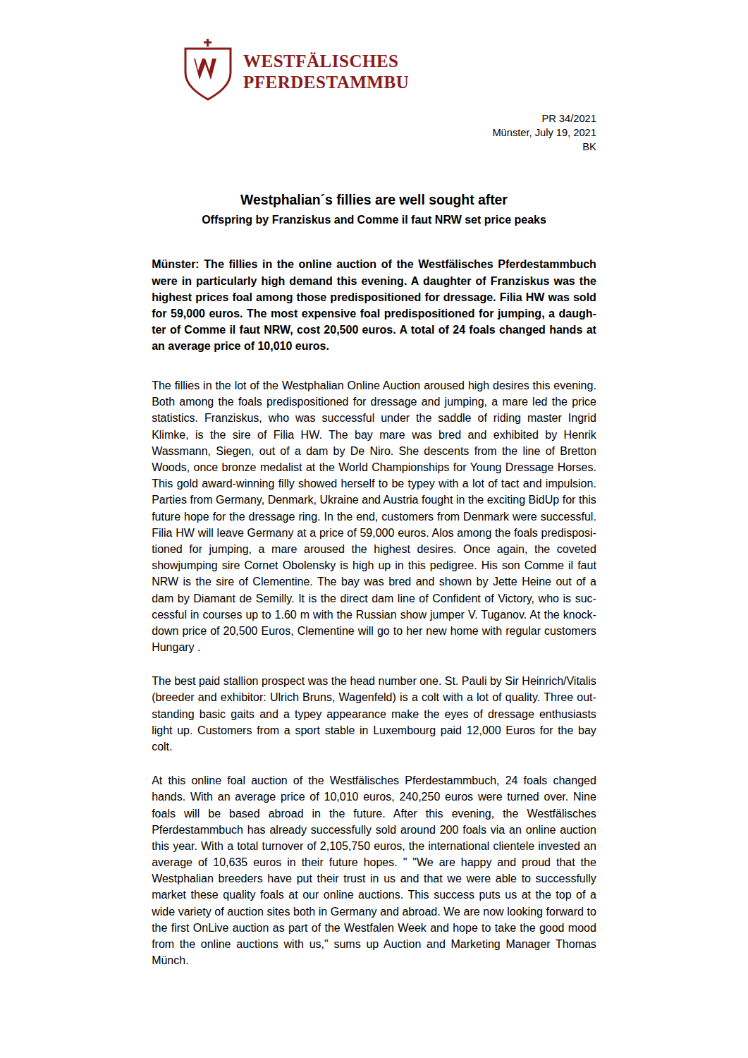WESTFÄLISCHES PFERDESTAMMBUCH e.V.
PR 34/2021
Münster, July 19, 2021
BK
Westphalian´s fillies are well sought after
Offspring by Franziskus and Comme il faut NRW set price peaks
Münster: The fillies in the online auction of the Westfälisches Pferdestammbuch were in particularly high demand this evening. A daughter of Franziskus was the highest prices foal among those predispositioned for dressage. Filia HW was sold for 59,000 euros. The most expensive foal predispositioned for jumping, a daughter of Comme il faut NRW, cost 20,500 euros. A total of 24 foals changed hands at an average price of 10,010 euros.
The fillies in the lot of the Westphalian Online Auction aroused high desires this evening. Both among the foals predispositioned for dressage and jumping, a mare led the price statistics. Franziskus, who was successful under the saddle of riding master Ingrid Klimke, is the sire of Filia HW. The bay mare was bred and exhibited by Henrik Wassmann, Siegen, out of a dam by De Niro. She descents from the line of Bretton Woods, once bronze medalist at the World Championships for Young Dressage Horses. This gold award-winning filly showed herself to be typey with a lot of tact and impulsion. Parties from Germany, Denmark, Ukraine and Austria fought in the exciting BidUp for this future hope for the dressage ring. In the end, customers from Denmark were successful. Filia HW will leave Germany at a price of 59,000 euros. Alos among the foals predispositioned for jumping, a mare aroused the highest desires. Once again, the coveted showjumping sire Cornet Obolensky is high up in this pedigree. His son Comme il faut NRW is the sire of Clementine. The bay was bred and shown by Jette Heine out of a dam by Diamant de Semilly. It is the direct dam line of Confident of Victory, who is successful in courses up to 1.60 m with the Russian show jumper V. Tuganov. At the knockdown price of 20,500 Euros, Clementine will go to her new home with regular customers Hungary .
The best paid stallion prospect was the head number one. St. Pauli by Sir Heinrich/Vitalis (breeder and exhibitor: Ulrich Bruns, Wagenfeld) is a colt with a lot of quality. Three outstanding basic gaits and a typey appearance make the eyes of dressage enthusiasts light up. Customers from a sport stable in Luxembourg paid 12,000 Euros for the bay colt.
At this online foal auction of the Westfälisches Pferdestammbuch, 24 foals changed hands. With an average price of 10,010 euros, 240,250 euros were turned over. Nine foals will be based abroad in the future. After this evening, the Westfälisches Pferdestammbuch has already successfully sold around 200 foals via an online auction this year. With a total turnover of 2,105,750 euros, the international clientele invested an average of 10,635 euros in their future hopes. " "We are happy and proud that the Westphalian breeders have put their trust in us and that we were able to successfully market these quality foals at our online auctions. This success puts us at the top of a wide variety of auction sites both in Germany and abroad. We are now looking forward to the first OnLive auction as part of the Westfalen Week and hope to take the good mood from the online auctions with us," sums up Auction and Marketing Manager Thomas Münch.